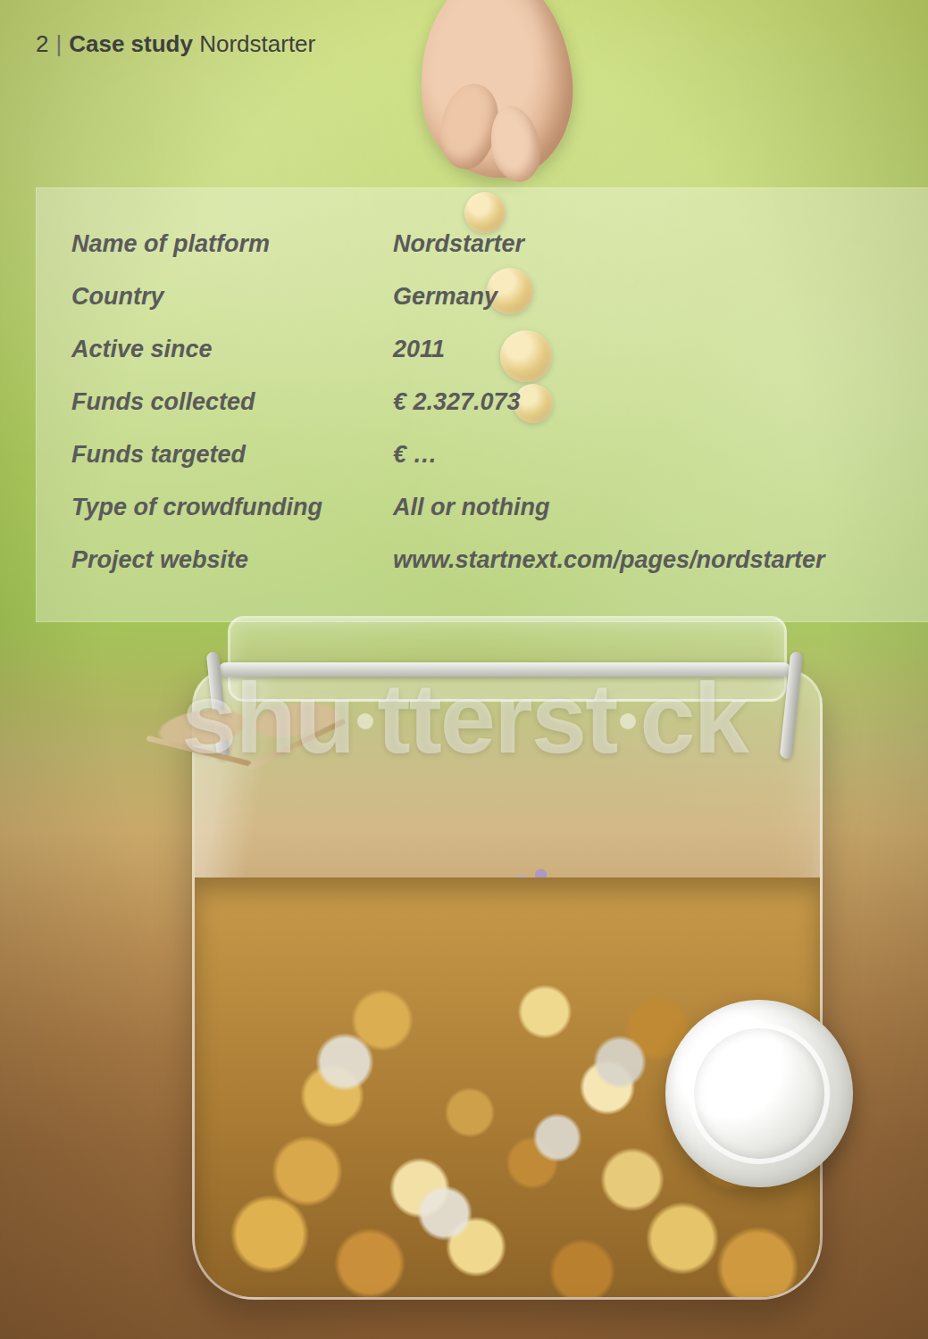shu tterst ck
2|Case study Nordstarter
| Name of platform | Nordstarter |
| Country | Germany |
| Active since | 2011 |
| Funds collected | € 2.327.073 |
| Funds targeted | € … |
| Type of crowdfunding | All or nothing |
| Project website | www.startnext.com/pages/nordstarter |